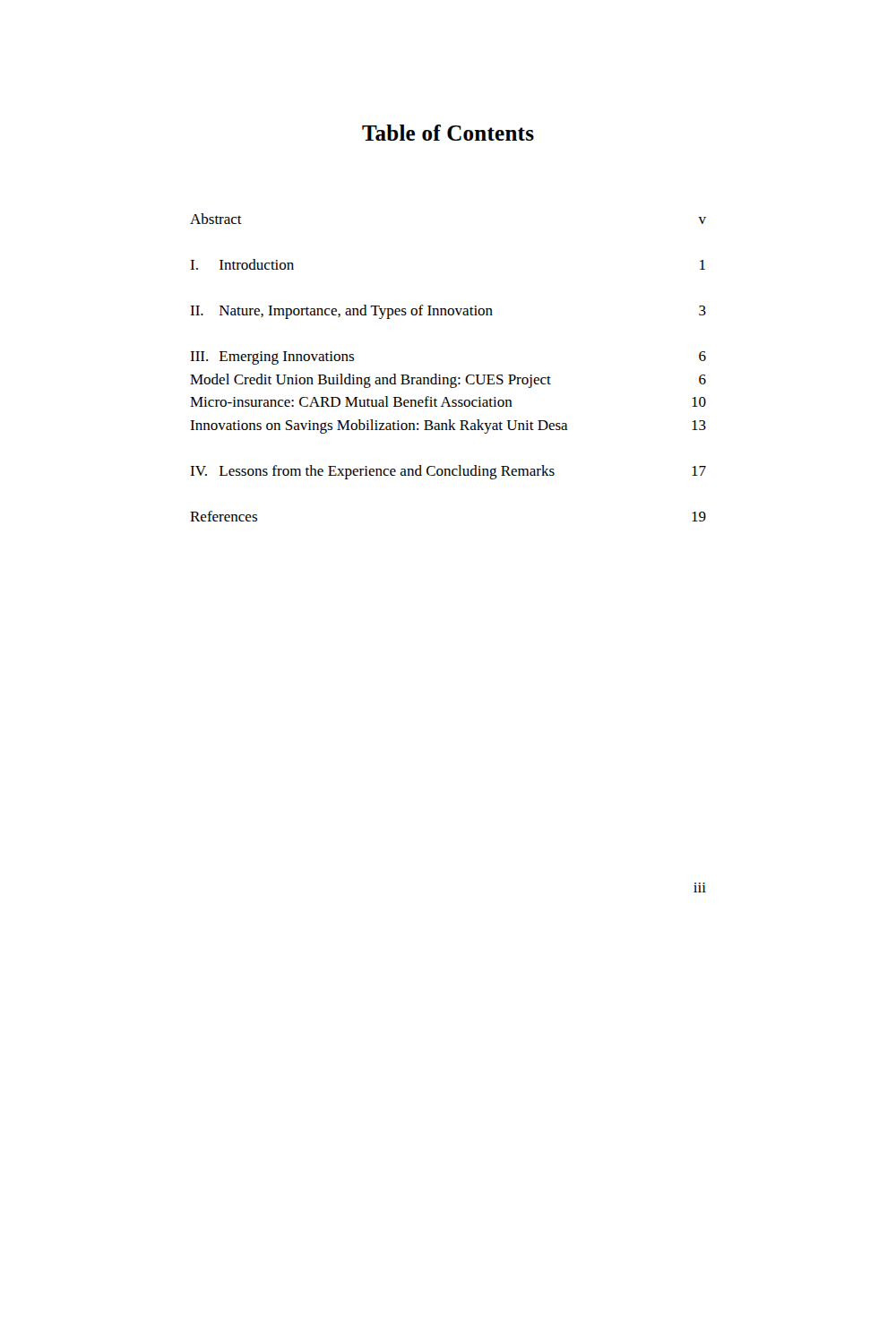Table of Contents
| Abstract | v |
| I. Introduction | 1 |
| II. Nature, Importance, and Types of Innovation | 3 |
| III. Emerging Innovations | 6 |
| Model Credit Union Building and Branding: CUES Project | 6 |
| Micro-insurance: CARD Mutual Benefit Association | 10 |
| Innovations on Savings Mobilization: Bank Rakyat Unit Desa | 13 |
| IV. Lessons from the Experience and Concluding Remarks | 17 |
| References | 19 |
iii